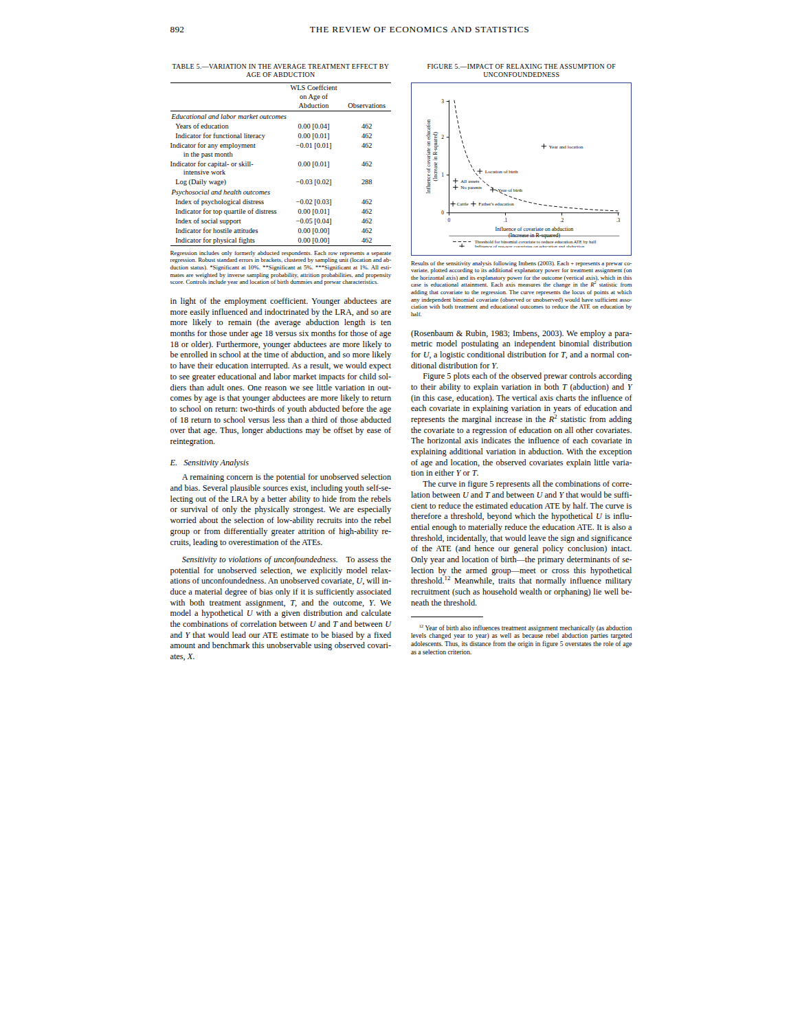892
The Review of Economics and Statistics
Table 5.—Variation in the Average Treatment Effect by Age of Abduction
| | WLS Coeffcient on Age of Abduction | Observations |
| --- | --- | --- |
| Educational and labor market outcomes |
| Years of education | 0.00 [0.04] | 462 |
| Indicator for functional literacy | 0.00 [0.01] | 462 |
| Indicator for any employment in the past month | −0.01 [0.01] | 462 |
| Indicator for capital- or skill- intensive work | 0.00 [0.01] | 462 |
| Log (Daily wage) | −0.03 [0.02] | 288 |
| Psychosocial and health outcomes |
| Index of psychological distress | −0.02 [0.03] | 462 |
| Indicator for top quartile of distress | 0.00 [0.01] | 462 |
| Index of social support | −0.05 [0.04] | 462 |
| Indicator for hostile attitudes | 0.00 [0.00] | 462 |
| Indicator for physical fights | 0.00 [0.00] | 462 |
Regression includes only formerly abducted respondents. Each row represents a separate regression. Robust standard errors in brackets, clustered by sampling unit (location and abduction status). *Significant at 10%. **Significant at 5%. ***Significant at 1%. All estimates are weighted by inverse sampling probability, attrition probabilities, and propensity score. Controls include year and location of birth dummies and prewar characteristics.
in light of the employment coefficient. Younger abductees are more easily influenced and indoctrinated by the LRA, and so are more likely to remain (the average abduction length is ten months for those under age 18 versus six months for those of age 18 or older). Furthermore, younger abductees are more likely to be enrolled in school at the time of abduction, and so more likely to have their education interrupted. As a result, we would expect to see greater educational and labor market impacts for child soldiers than adult ones. One reason we see little variation in outcomes by age is that younger abductees are more likely to return to school on return: two-thirds of youth abducted before the age of 18 return to school versus less than a third of those abducted over that age. Thus, longer abductions may be offset by ease of reintegration.
E. Sensitivity Analysis
A remaining concern is the potential for unobserved selection and bias. Several plausible sources exist, including youth self-selecting out of the LRA by a better ability to hide from the rebels or survival of only the physically strongest. We are especially worried about the selection of low-ability recruits into the rebel group or from differentially greater attrition of high-ability recruits, leading to overestimation of the ATEs.
Sensitivity to violations of unconfoundedness. To assess the potential for unobserved selection, we explicitly model relaxations of unconfoundedness. An unobserved covariate, U, will induce a material degree of bias only if it is sufficiently associated with both treatment assignment, T, and the outcome, Y. We model a hypothetical U with a given distribution and calculate the combinations of correlation between U and T and between U and Y that would lead our ATE estimate to be biased by a fixed amount and benchmark this unobservable using observed covariates, X.
Figure 5.—Impact of Relaxing the Assumption of Unconfoundedness
0 1 2 3 0 .1 .2 .3 Influence of covariate on education (Increase in R-squared) Influence of covariate on abduction (Increase in R-squared) Year and location Location of birth All assets No parents Year of birth Cattle Father's education Threshold for binomial covariate to reduce education ATE by half Influence of pre-war covariates on education and abduction
Results of the sensitivity analysis following Imbens (2003). Each + represents a prewar covariate, plotted according to its additional explanatory power for treatment assignment (on the horizontal axis) and its explanatory power for the outcome (vertical axis), which in this case is educational attainment. Each axis measures the change in the R2 statistic from adding that covariate to the regression. The curve represents the locus of points at which any independent binomial covariate (observed or unobserved) would have sufficient association with both treatment and educational outcomes to reduce the ATE on education by half.
(Rosenbaum & Rubin, 1983; Imbens, 2003). We employ a parametric model postulating an independent binomial distribution for U, a logistic conditional distribution for T, and a normal conditional distribution for Y.
Figure 5 plots each of the observed prewar controls according to their ability to explain variation in both T (abduction) and Y (in this case, education). The vertical axis charts the influence of each covariate in explaining variation in years of education and represents the marginal increase in the R2 statistic from adding the covariate to a regression of education on all other covariates. The horizontal axis indicates the influence of each covariate in explaining additional variation in abduction. With the exception of age and location, the observed covariates explain little variation in either Y or T.
The curve in figure 5 represents all the combinations of correlation between U and T and between U and Y that would be sufficient to reduce the estimated education ATE by half. The curve is therefore a threshold, beyond which the hypothetical U is influential enough to materially reduce the education ATE. It is also a threshold, incidentally, that would leave the sign and significance of the ATE (and hence our general policy conclusion) intact. Only year and location of birth—the primary determinants of selection by the armed group—meet or cross this hypothetical threshold.12 Meanwhile, traits that normally influence military recruitment (such as household wealth or orphaning) lie well beneath the threshold.
12 Year of birth also influences treatment assignment mechanically (as abduction levels changed year to year) as well as because rebel abduction parties targeted adolescents. Thus, its distance from the origin in figure 5 overstates the role of age as a selection criterion.